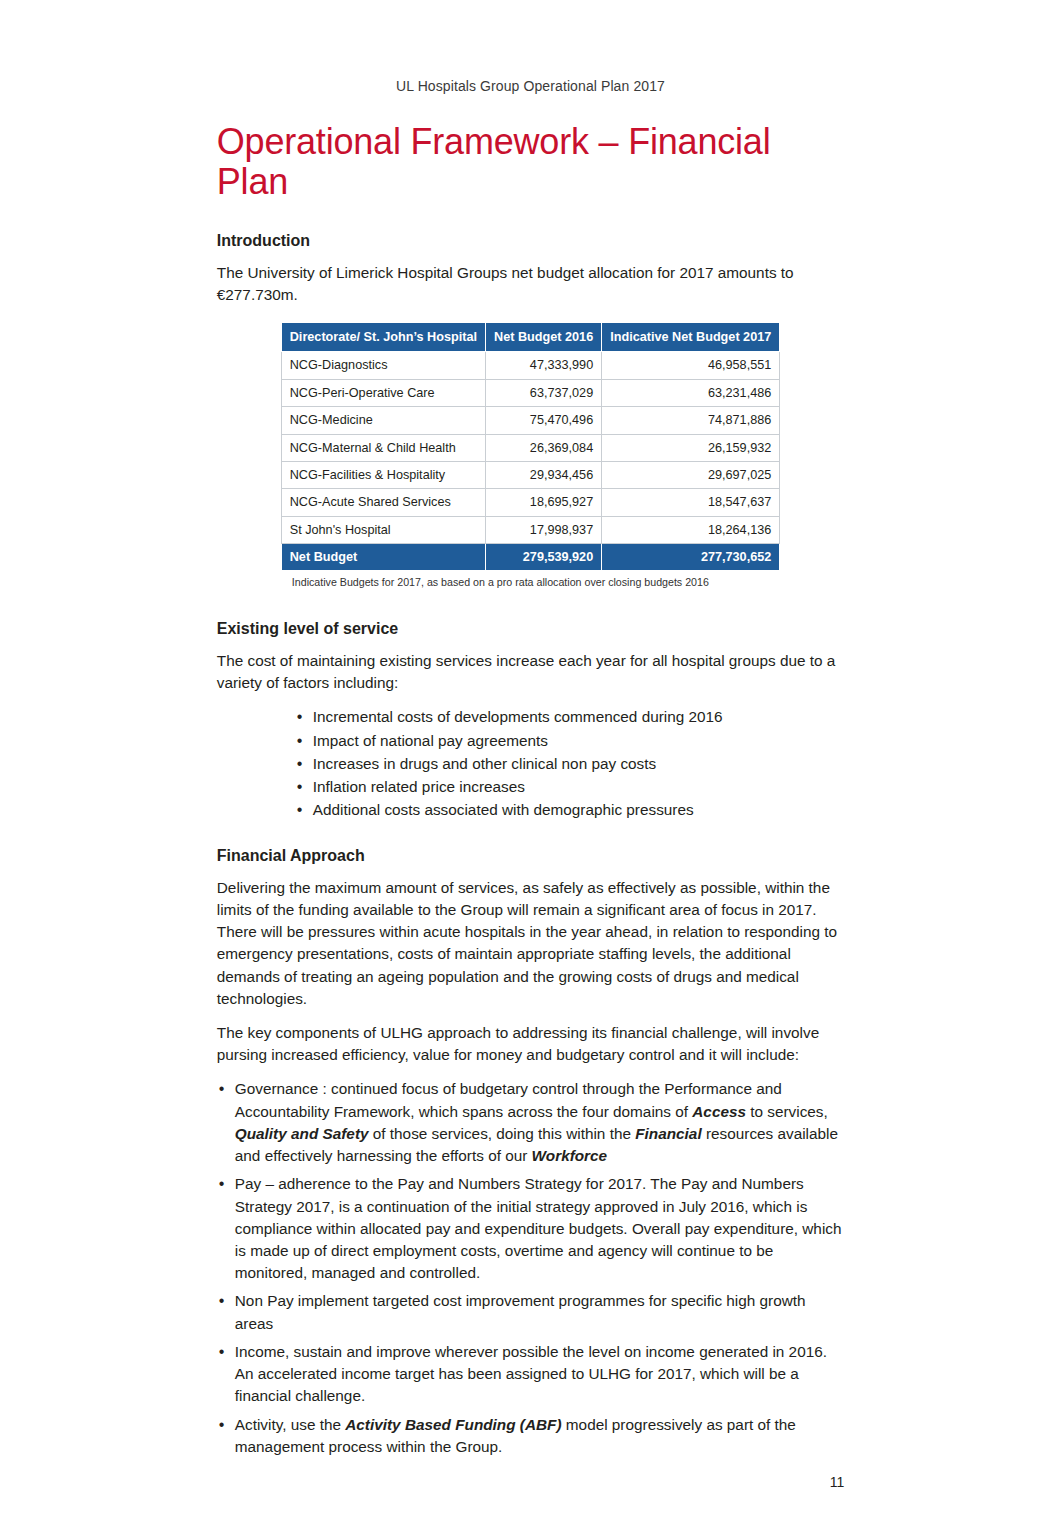UL Hospitals Group Operational Plan 2017
Operational Framework – Financial Plan
Introduction
The University of Limerick Hospital Groups net budget allocation for 2017 amounts to €277.730m.
| Directorate/ St. John’s Hospital | Net Budget 2016 | Indicative Net Budget 2017 |
| --- | --- | --- |
| NCG-Diagnostics | 47,333,990 | 46,958,551 |
| NCG-Peri-Operative Care | 63,737,029 | 63,231,486 |
| NCG-Medicine | 75,470,496 | 74,871,886 |
| NCG-Maternal & Child Health | 26,369,084 | 26,159,932 |
| NCG-Facilities & Hospitality | 29,934,456 | 29,697,025 |
| NCG-Acute Shared Services | 18,695,927 | 18,547,637 |
| St John's Hospital | 17,998,937 | 18,264,136 |
| Net Budget | 279,539,920 | 277,730,652 |
Indicative Budgets for 2017, as based on a pro rata allocation over closing budgets 2016
Existing level of service
The cost of maintaining existing services increase each year for all hospital groups due to a variety of factors including:
Incremental costs of developments commenced during 2016
Impact of national pay agreements
Increases in drugs and other clinical non pay costs
Inflation related price increases
Additional costs associated with demographic pressures
Financial Approach
Delivering the maximum amount of services, as safely as effectively as possible, within the limits of the funding available to the Group will remain a significant area of focus in 2017. There will be pressures within acute hospitals in the year ahead, in relation to responding to emergency presentations, costs of maintain appropriate staffing levels, the additional demands of treating an ageing population and the growing costs of drugs and medical technologies.
The key components of ULHG approach to addressing its financial challenge, will involve pursing increased efficiency, value for money and budgetary control and it will include:
Governance : continued focus of budgetary control through the Performance and Accountability Framework, which spans across the four domains of Access to services, Quality and Safety of those services, doing this within the Financial resources available and effectively harnessing the efforts of our Workforce
Pay – adherence to the Pay and Numbers Strategy for 2017. The Pay and Numbers Strategy 2017, is a continuation of the initial strategy approved in July 2016, which is compliance within allocated pay and expenditure budgets. Overall pay expenditure, which is made up of direct employment costs, overtime and agency will continue to be monitored, managed and controlled.
Non Pay implement targeted cost improvement programmes for specific high growth areas
Income, sustain and improve wherever possible the level on income generated in 2016. An accelerated income target has been assigned to ULHG for 2017, which will be a financial challenge.
Activity, use the Activity Based Funding (ABF) model progressively as part of the management process within the Group.
11